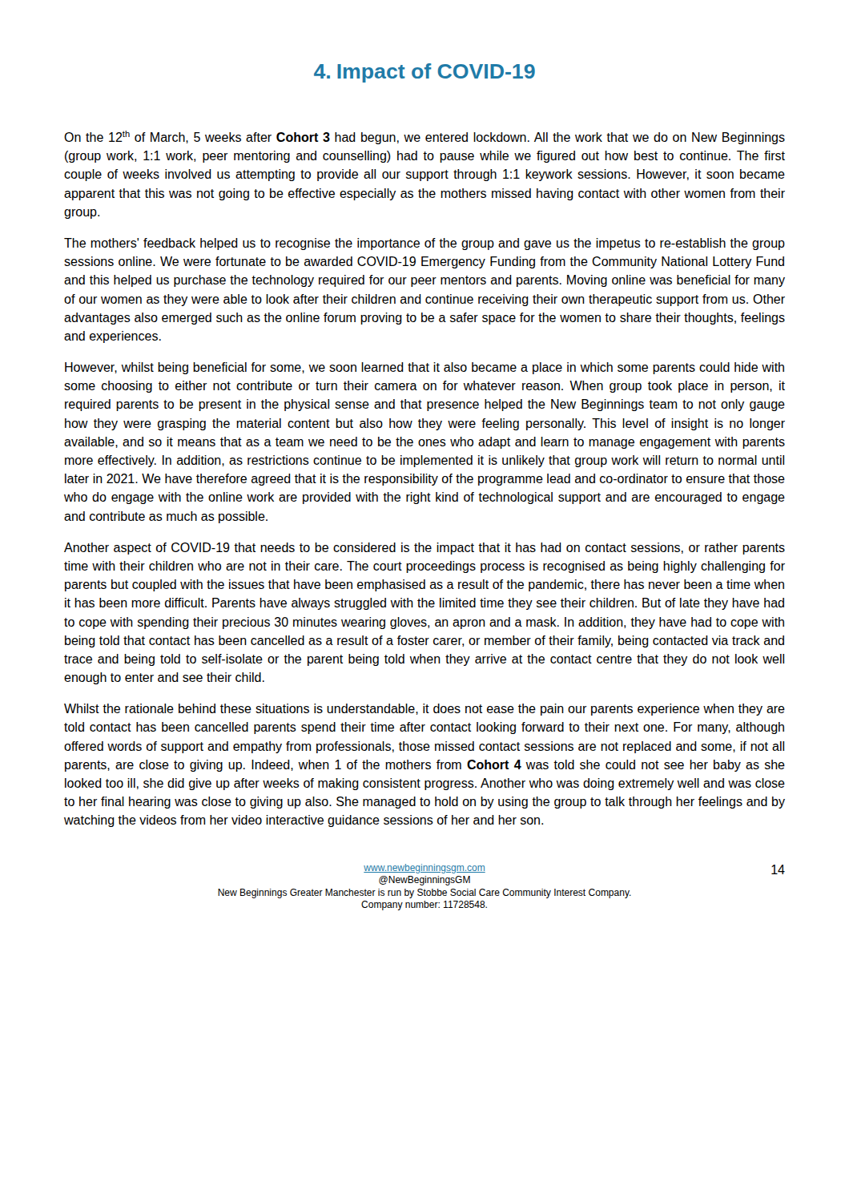4. Impact of COVID-19
On the 12th of March, 5 weeks after Cohort 3 had begun, we entered lockdown. All the work that we do on New Beginnings (group work, 1:1 work, peer mentoring and counselling) had to pause while we figured out how best to continue. The first couple of weeks involved us attempting to provide all our support through 1:1 keywork sessions. However, it soon became apparent that this was not going to be effective especially as the mothers missed having contact with other women from their group.
The mothers' feedback helped us to recognise the importance of the group and gave us the impetus to re-establish the group sessions online. We were fortunate to be awarded COVID-19 Emergency Funding from the Community National Lottery Fund and this helped us purchase the technology required for our peer mentors and parents. Moving online was beneficial for many of our women as they were able to look after their children and continue receiving their own therapeutic support from us. Other advantages also emerged such as the online forum proving to be a safer space for the women to share their thoughts, feelings and experiences.
However, whilst being beneficial for some, we soon learned that it also became a place in which some parents could hide with some choosing to either not contribute or turn their camera on for whatever reason. When group took place in person, it required parents to be present in the physical sense and that presence helped the New Beginnings team to not only gauge how they were grasping the material content but also how they were feeling personally. This level of insight is no longer available, and so it means that as a team we need to be the ones who adapt and learn to manage engagement with parents more effectively. In addition, as restrictions continue to be implemented it is unlikely that group work will return to normal until later in 2021. We have therefore agreed that it is the responsibility of the programme lead and co-ordinator to ensure that those who do engage with the online work are provided with the right kind of technological support and are encouraged to engage and contribute as much as possible.
Another aspect of COVID-19 that needs to be considered is the impact that it has had on contact sessions, or rather parents time with their children who are not in their care. The court proceedings process is recognised as being highly challenging for parents but coupled with the issues that have been emphasised as a result of the pandemic, there has never been a time when it has been more difficult. Parents have always struggled with the limited time they see their children. But of late they have had to cope with spending their precious 30 minutes wearing gloves, an apron and a mask. In addition, they have had to cope with being told that contact has been cancelled as a result of a foster carer, or member of their family, being contacted via track and trace and being told to self-isolate or the parent being told when they arrive at the contact centre that they do not look well enough to enter and see their child.
Whilst the rationale behind these situations is understandable, it does not ease the pain our parents experience when they are told contact has been cancelled parents spend their time after contact looking forward to their next one. For many, although offered words of support and empathy from professionals, those missed contact sessions are not replaced and some, if not all parents, are close to giving up. Indeed, when 1 of the mothers from Cohort 4 was told she could not see her baby as she looked too ill, she did give up after weeks of making consistent progress. Another who was doing extremely well and was close to her final hearing was close to giving up also. She managed to hold on by using the group to talk through her feelings and by watching the videos from her video interactive guidance sessions of her and her son.
14 www.newbeginningsgm.com
@NewBeginningsGM
New Beginnings Greater Manchester is run by Stobbe Social Care Community Interest Company.
Company number: 11728548.